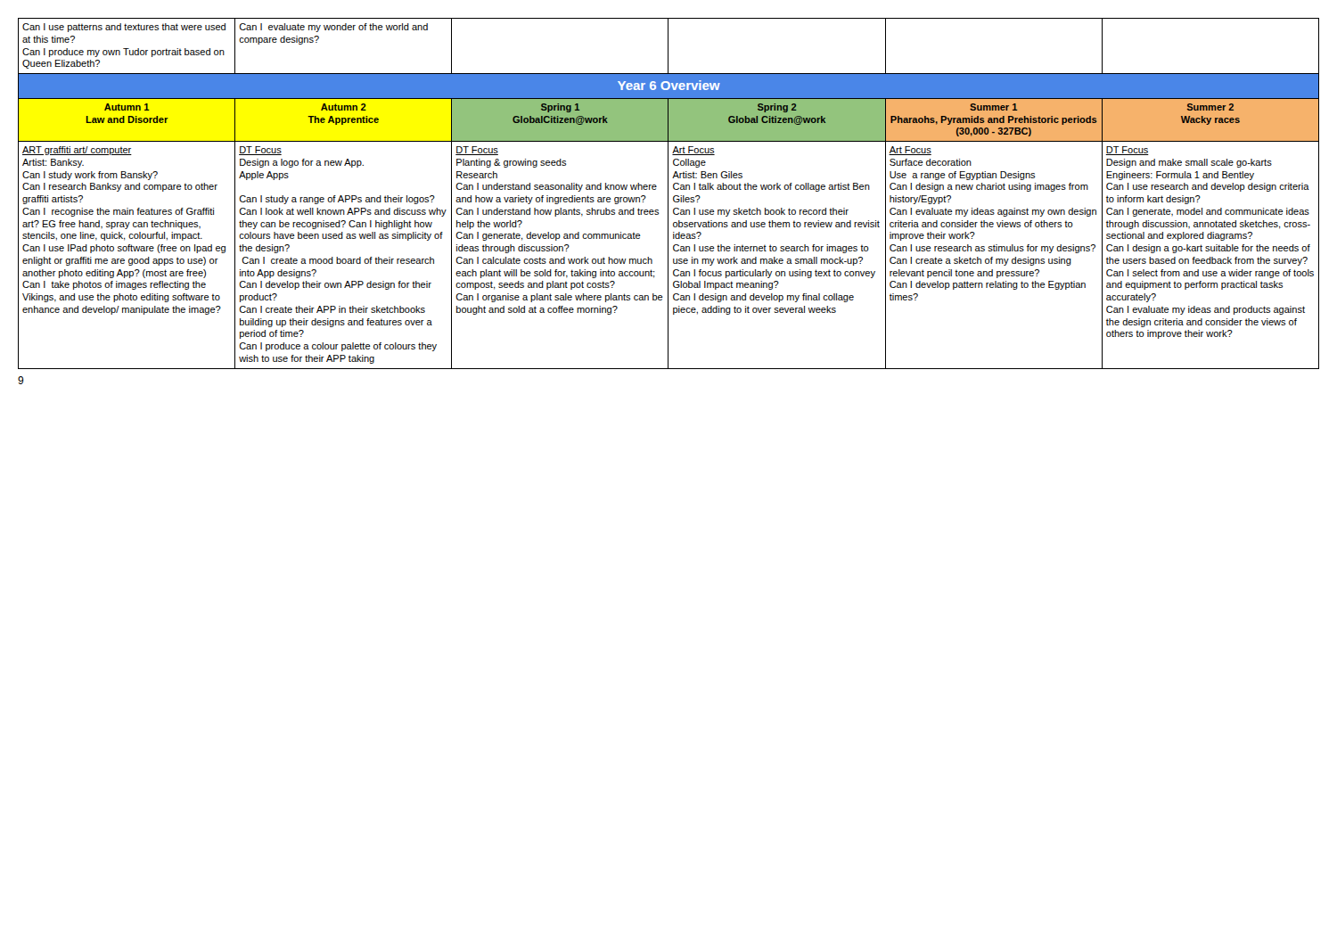| Can I use patterns and textures that were used at this time? Can I produce my own Tudor portrait based on Queen Elizabeth? | Can I evaluate my wonder of the world and compare designs? | | | | |
| Year 6 Overview |
| Autumn 1 Law and Disorder | Autumn 2 The Apprentice | Spring 1 GlobalCitizen@work | Spring 2 Global Citizen@work | Summer 1 Pharaohs, Pyramids and Prehistoric periods (30,000 - 327BC) | Summer 2 Wacky races |
| ART graffiti art/ computer Artist: Banksy. Can I study work from Bansky? Can I research Banksy and compare to other graffiti artists? Can I recognise the main features of Graffiti art? EG free hand, spray can techniques, stencils, one line, quick, colourful, impact. Can I use IPad photo software (free on Ipad eg enlight or graffiti me are good apps to use) or another photo editing App? (most are free) Can I take photos of images reflecting the Vikings, and use the photo editing software to enhance and develop/ manipulate the image? | DT Focus Design a logo for a new App. Apple Apps Can I study a range of APPs and their logos? Can I look at well known APPs and discuss why they can be recognised? Can I highlight how colours have been used as well as simplicity of the design? Can I create a mood board of their research into App designs? Can I develop their own APP design for their product? Can I create their APP in their sketchbooks building up their designs and features over a period of time? Can I produce a colour palette of colours they wish to use for their APP taking | DT Focus Planting & growing seeds Research Can I understand seasonality and know where and how a variety of ingredients are grown? Can I understand how plants, shrubs and trees help the world? Can I generate, develop and communicate ideas through discussion? Can I calculate costs and work out how much each plant will be sold for, taking into account; compost, seeds and plant pot costs? Can I organise a plant sale where plants can be bought and sold at a coffee morning? | Art Focus Collage Artist: Ben Giles Can I talk about the work of collage artist Ben Giles? Can I use my sketch book to record their observations and use them to review and revisit ideas? Can I use the internet to search for images to use in my work and make a small mock-up? Can I focus particularly on using text to convey Global Impact meaning? Can I design and develop my final collage piece, adding to it over several weeks | Art Focus Surface decoration Use a range of Egyptian Designs Can I design a new chariot using images from history/Egypt? Can I evaluate my ideas against my own design criteria and consider the views of others to improve their work? Can I use research as stimulus for my designs? Can I create a sketch of my designs using relevant pencil tone and pressure? Can I develop pattern relating to the Egyptian times? | DT Focus Design and make small scale go-karts Engineers: Formula 1 and Bentley Can I use research and develop design criteria to inform kart design? Can I generate, model and communicate ideas through discussion, annotated sketches, cross-sectional and explored diagrams? Can I design a go-kart suitable for the needs of the users based on feedback from the survey? Can I select from and use a wider range of tools and equipment to perform practical tasks accurately? Can I evaluate my ideas and products against the design criteria and consider the views of others to improve their work? |
9